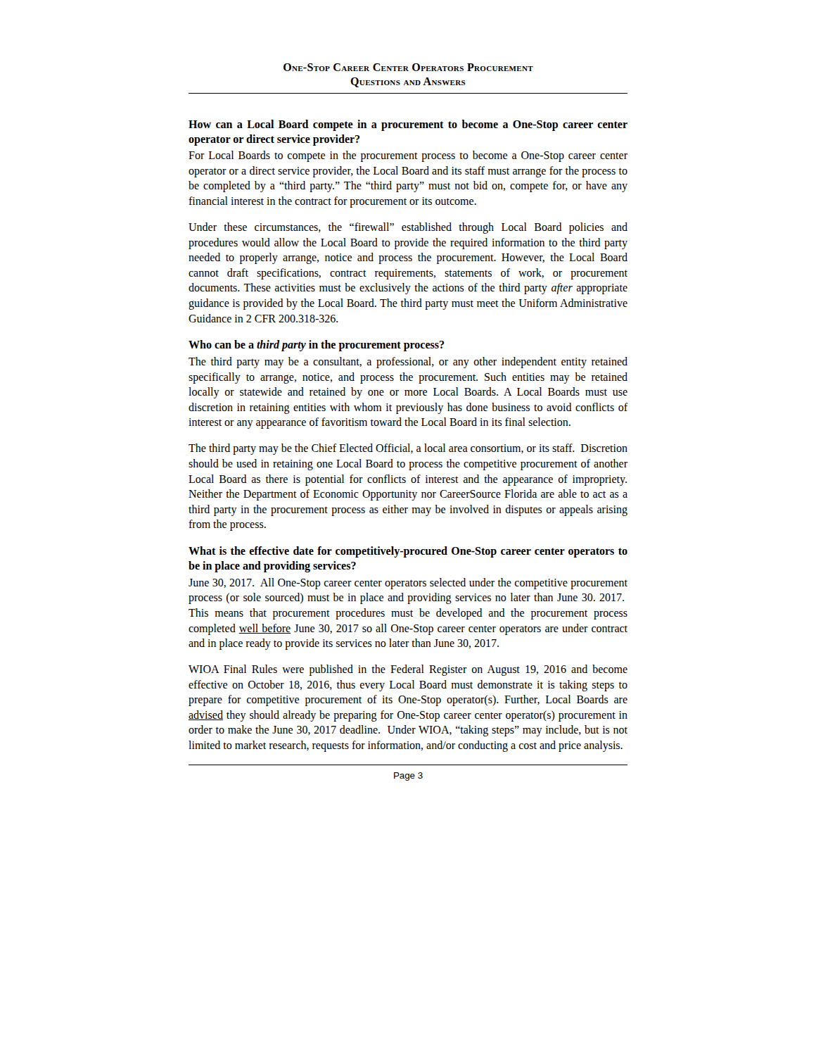One-Stop Career Center Operators Procurement Questions and Answers
How can a Local Board compete in a procurement to become a One-Stop career center operator or direct service provider?
For Local Boards to compete in the procurement process to become a One-Stop career center operator or a direct service provider, the Local Board and its staff must arrange for the process to be completed by a “third party.” The “third party” must not bid on, compete for, or have any financial interest in the contract for procurement or its outcome.
Under these circumstances, the “firewall” established through Local Board policies and procedures would allow the Local Board to provide the required information to the third party needed to properly arrange, notice and process the procurement. However, the Local Board cannot draft specifications, contract requirements, statements of work, or procurement documents. These activities must be exclusively the actions of the third party after appropriate guidance is provided by the Local Board. The third party must meet the Uniform Administrative Guidance in 2 CFR 200.318-326.
Who can be a third party in the procurement process?
The third party may be a consultant, a professional, or any other independent entity retained specifically to arrange, notice, and process the procurement. Such entities may be retained locally or statewide and retained by one or more Local Boards. A Local Boards must use discretion in retaining entities with whom it previously has done business to avoid conflicts of interest or any appearance of favoritism toward the Local Board in its final selection.
The third party may be the Chief Elected Official, a local area consortium, or its staff. Discretion should be used in retaining one Local Board to process the competitive procurement of another Local Board as there is potential for conflicts of interest and the appearance of impropriety. Neither the Department of Economic Opportunity nor CareerSource Florida are able to act as a third party in the procurement process as either may be involved in disputes or appeals arising from the process.
What is the effective date for competitively-procured One-Stop career center operators to be in place and providing services?
June 30, 2017. All One-Stop career center operators selected under the competitive procurement process (or sole sourced) must be in place and providing services no later than June 30. 2017. This means that procurement procedures must be developed and the procurement process completed well before June 30, 2017 so all One-Stop career center operators are under contract and in place ready to provide its services no later than June 30, 2017.
WIOA Final Rules were published in the Federal Register on August 19, 2016 and become effective on October 18, 2016, thus every Local Board must demonstrate it is taking steps to prepare for competitive procurement of its One-Stop operator(s). Further, Local Boards are advised they should already be preparing for One-Stop career center operator(s) procurement in order to make the June 30, 2017 deadline. Under WIOA, “taking steps” may include, but is not limited to market research, requests for information, and/or conducting a cost and price analysis.
Page 3